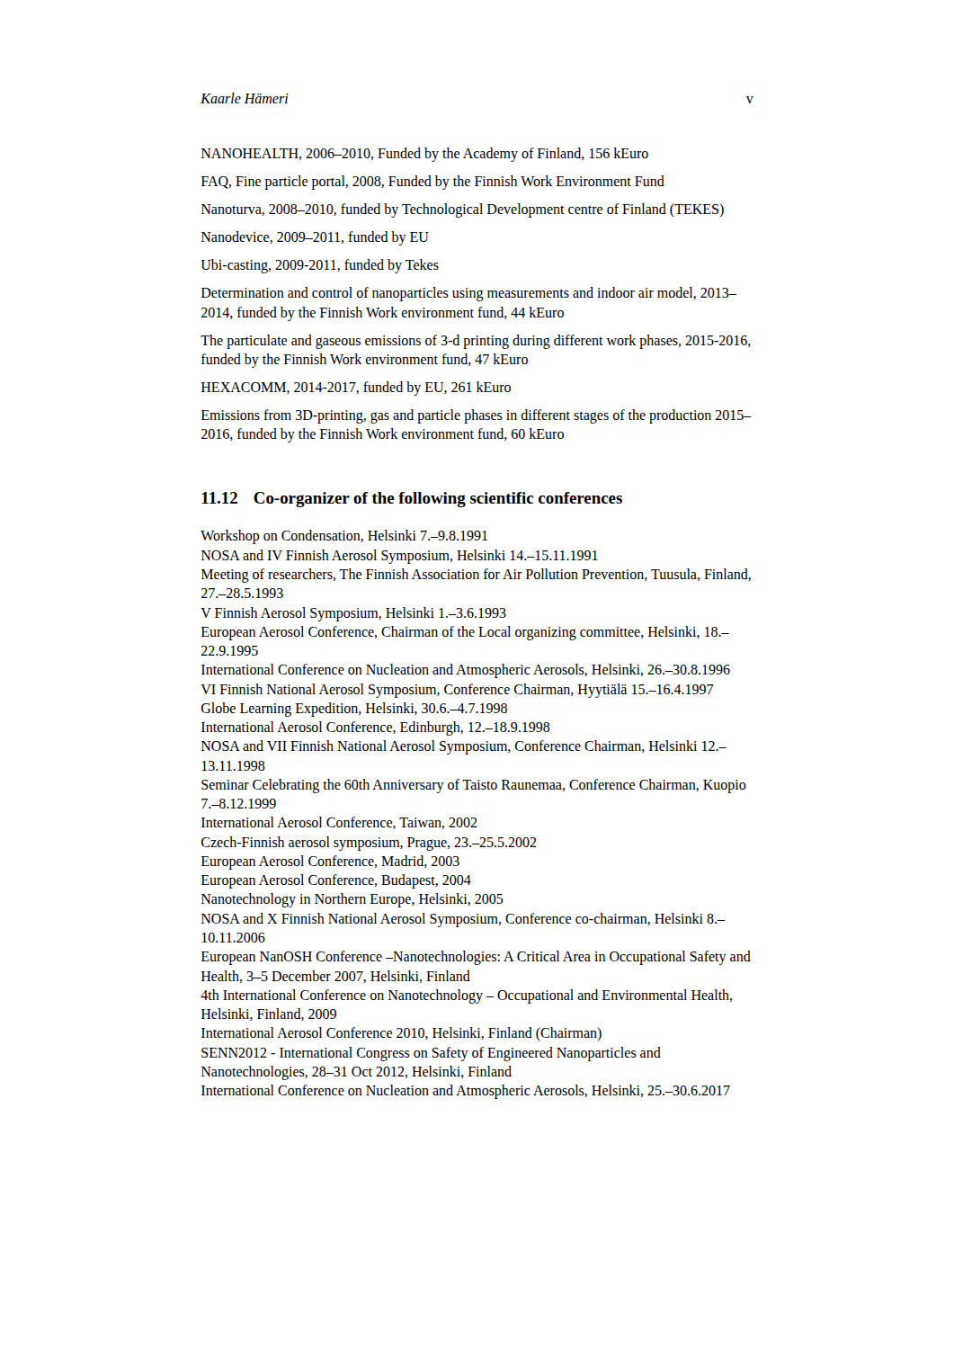Kaarle Hämeri v
NANOHEALTH, 2006–2010, Funded by the Academy of Finland, 156 kEuro
FAQ, Fine particle portal, 2008, Funded by the Finnish Work Environment Fund
Nanoturva, 2008–2010, funded by Technological Development centre of Finland (TEKES)
Nanodevice, 2009–2011, funded by EU
Ubi-casting, 2009-2011, funded by Tekes
Determination and control of nanoparticles using measurements and indoor air model, 2013–2014, funded by the Finnish Work environment fund, 44 kEuro
The particulate and gaseous emissions of 3-d printing during different work phases, 2015-2016, funded by the Finnish Work environment fund, 47 kEuro
HEXACOMM, 2014-2017, funded by EU, 261 kEuro
Emissions from 3D-printing, gas and particle phases in different stages of the production 2015–2016, funded by the Finnish Work environment fund, 60 kEuro
11.12 Co-organizer of the following scientific conferences
Workshop on Condensation, Helsinki 7.–9.8.1991
NOSA and IV Finnish Aerosol Symposium, Helsinki 14.–15.11.1991
Meeting of researchers, The Finnish Association for Air Pollution Prevention, Tuusula, Finland, 27.–28.5.1993
V Finnish Aerosol Symposium, Helsinki 1.–3.6.1993
European Aerosol Conference, Chairman of the Local organizing committee, Helsinki, 18.–22.9.1995
International Conference on Nucleation and Atmospheric Aerosols, Helsinki, 26.–30.8.1996
VI Finnish National Aerosol Symposium, Conference Chairman, Hyytiälä 15.–16.4.1997
Globe Learning Expedition, Helsinki, 30.6.–4.7.1998
International Aerosol Conference, Edinburgh, 12.–18.9.1998
NOSA and VII Finnish National Aerosol Symposium, Conference Chairman, Helsinki 12.–13.11.1998
Seminar Celebrating the 60th Anniversary of Taisto Raunemaa, Conference Chairman, Kuopio 7.–8.12.1999
International Aerosol Conference, Taiwan, 2002
Czech-Finnish aerosol symposium, Prague, 23.–25.5.2002
European Aerosol Conference, Madrid, 2003
European Aerosol Conference, Budapest, 2004
Nanotechnology in Northern Europe, Helsinki, 2005
NOSA and X Finnish National Aerosol Symposium, Conference co-chairman, Helsinki 8.–10.11.2006
European NanOSH Conference –Nanotechnologies: A Critical Area in Occupational Safety and Health, 3–5 December 2007, Helsinki, Finland
4th International Conference on Nanotechnology – Occupational and Environmental Health, Helsinki, Finland, 2009
International Aerosol Conference 2010, Helsinki, Finland (Chairman)
SENN2012 - International Congress on Safety of Engineered Nanoparticles and Nanotechnologies, 28–31 Oct 2012, Helsinki, Finland
International Conference on Nucleation and Atmospheric Aerosols, Helsinki, 25.–30.6.2017